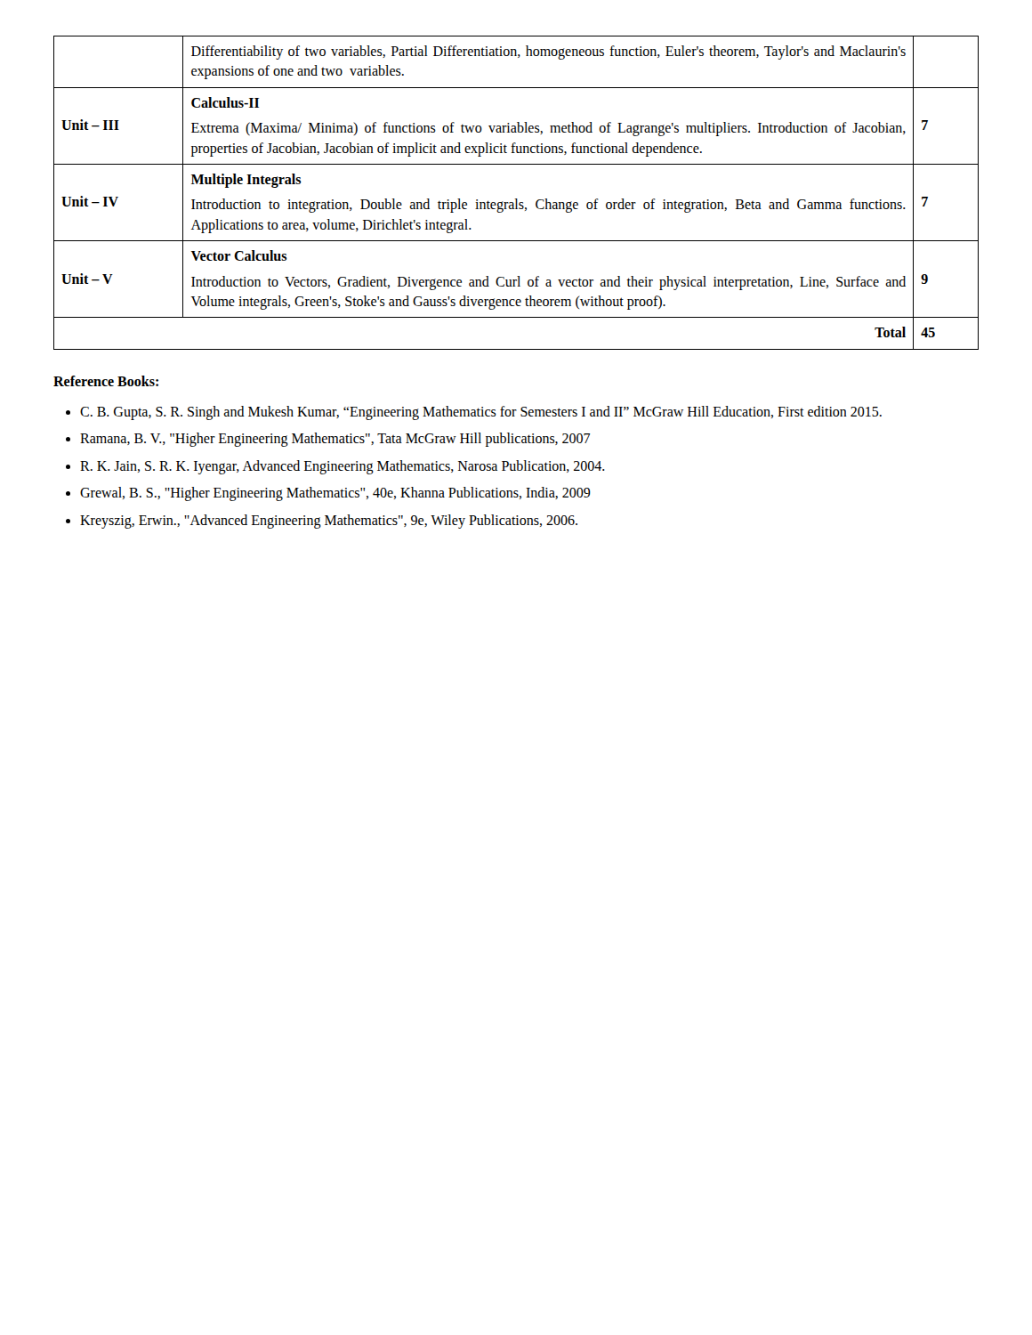| | Differentiability of two variables, Partial Differentiation, homogeneous function, Euler's theorem, Taylor's and Maclaurin's expansions of one and two variables. | |
| Unit – III | Calculus-II Extrema (Maxima/ Minima) of functions of two variables, method of Lagrange's multipliers. Introduction of Jacobian, properties of Jacobian, Jacobian of implicit and explicit functions, functional dependence. | 7 |
| Unit – IV | Multiple Integrals Introduction to integration, Double and triple integrals, Change of order of integration, Beta and Gamma functions. Applications to area, volume, Dirichlet's integral. | 7 |
| Unit – V | Vector Calculus Introduction to Vectors, Gradient, Divergence and Curl of a vector and their physical interpretation, Line, Surface and Volume integrals, Green's, Stoke's and Gauss's divergence theorem (without proof). | 9 |
| Total | 45 |
Reference Books:
C. B. Gupta, S. R. Singh and Mukesh Kumar, “Engineering Mathematics for Semesters I and II” McGraw Hill Education, First edition 2015.
Ramana, B. V., "Higher Engineering Mathematics", Tata McGraw Hill publications, 2007
R. K. Jain, S. R. K. Iyengar, Advanced Engineering Mathematics, Narosa Publication, 2004.
Grewal, B. S., "Higher Engineering Mathematics", 40e, Khanna Publications, India, 2009
Kreyszig, Erwin., "Advanced Engineering Mathematics", 9e, Wiley Publications, 2006.